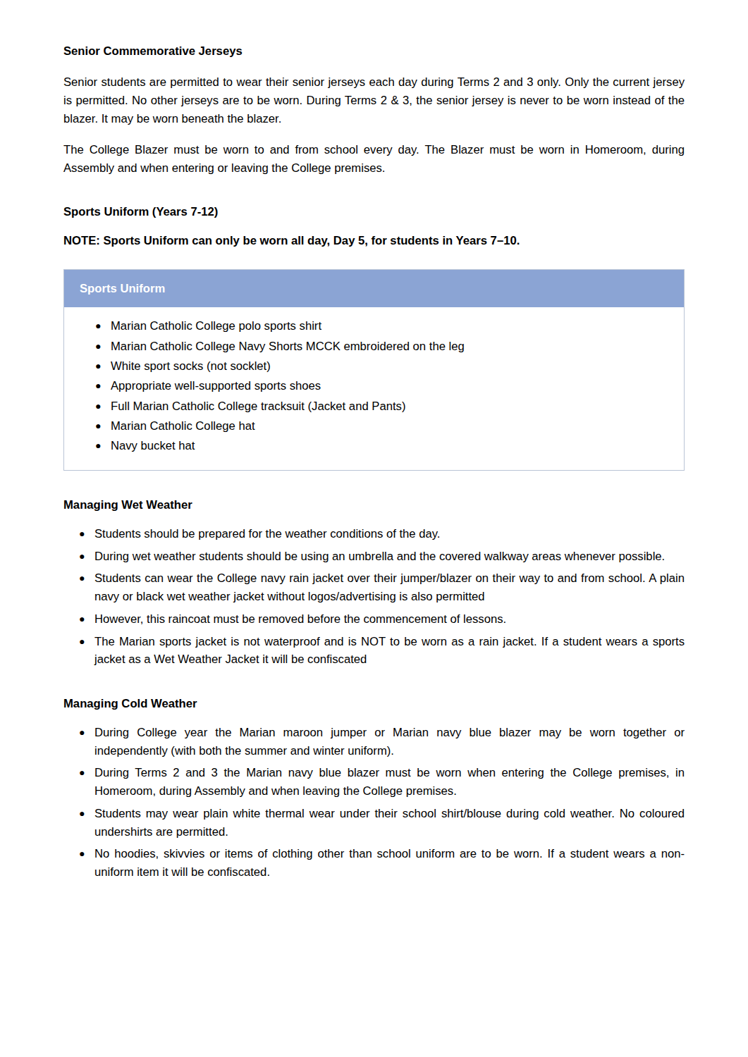Senior Commemorative Jerseys
Senior students are permitted to wear their senior jerseys each day during Terms 2 and 3 only. Only the current jersey is permitted. No other jerseys are to be worn. During Terms 2 & 3, the senior jersey is never to be worn instead of the blazer. It may be worn beneath the blazer.
The College Blazer must be worn to and from school every day. The Blazer must be worn in Homeroom, during Assembly and when entering or leaving the College premises.
Sports Uniform (Years 7-12)
NOTE: Sports Uniform can only be worn all day, Day 5, for students in Years 7–10.
Sports Uniform
Marian Catholic College polo sports shirt
Marian Catholic College Navy Shorts MCCK embroidered on the leg
White sport socks (not socklet)
Appropriate well-supported sports shoes
Full Marian Catholic College tracksuit (Jacket and Pants)
Marian Catholic College hat
Navy bucket hat
Managing Wet Weather
Students should be prepared for the weather conditions of the day.
During wet weather students should be using an umbrella and the covered walkway areas whenever possible.
Students can wear the College navy rain jacket over their jumper/blazer on their way to and from school. A plain navy or black wet weather jacket without logos/advertising is also permitted
However, this raincoat must be removed before the commencement of lessons.
The Marian sports jacket is not waterproof and is NOT to be worn as a rain jacket. If a student wears a sports jacket as a Wet Weather Jacket it will be confiscated
Managing Cold Weather
During College year the Marian maroon jumper or Marian navy blue blazer may be worn together or independently (with both the summer and winter uniform).
During Terms 2 and 3 the Marian navy blue blazer must be worn when entering the College premises, in Homeroom, during Assembly and when leaving the College premises.
Students may wear plain white thermal wear under their school shirt/blouse during cold weather. No coloured undershirts are permitted.
No hoodies, skivvies or items of clothing other than school uniform are to be worn. If a student wears a non-uniform item it will be confiscated.